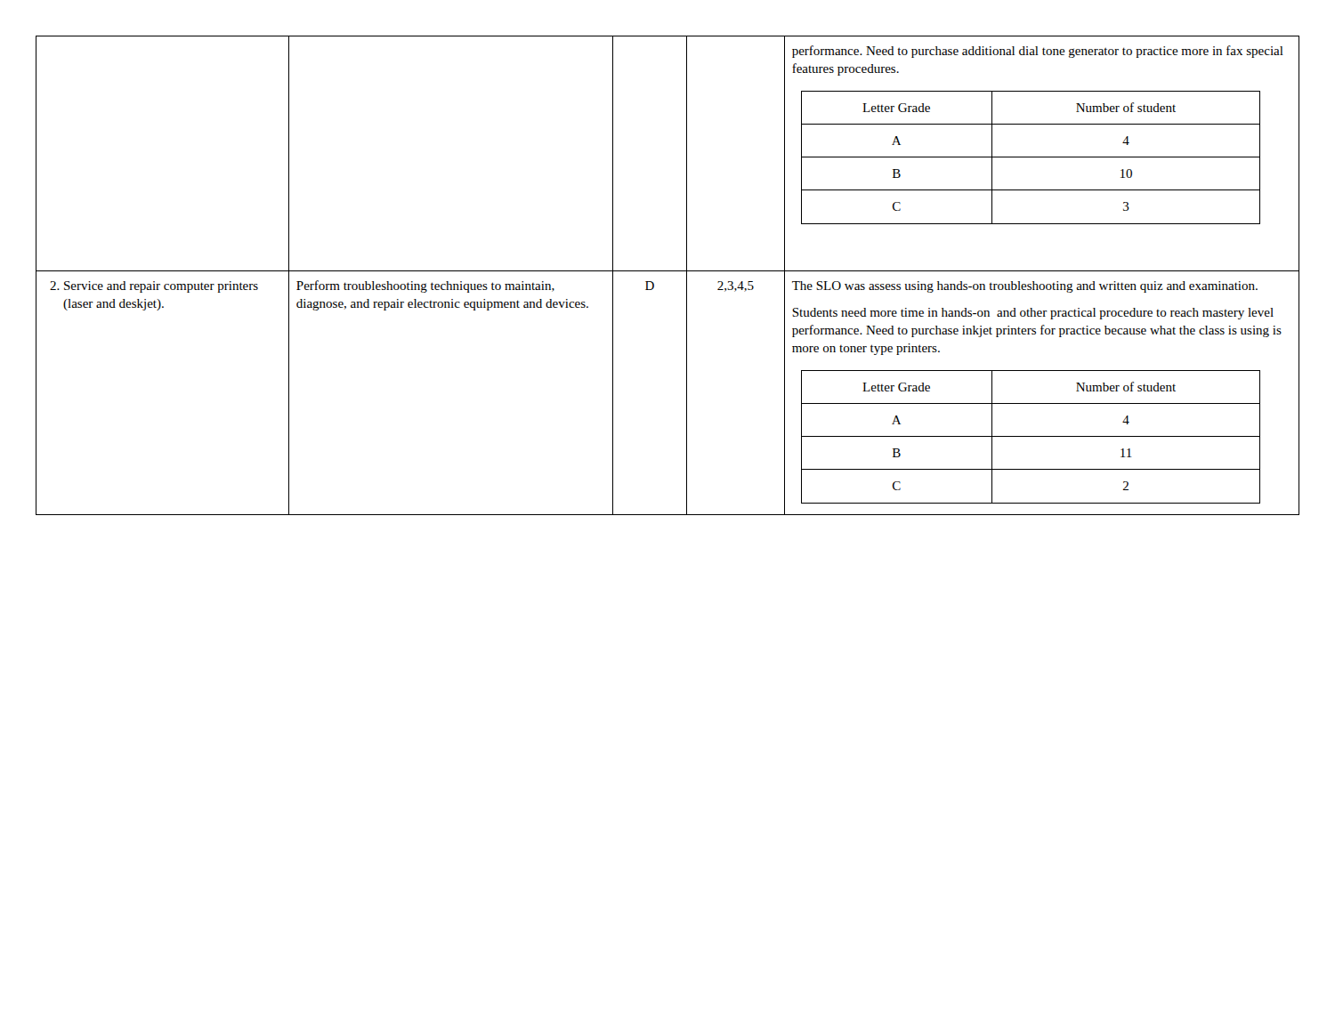| | | | | performance. Need to purchase additional dial tone generator to practice more in fax special features procedures. / Letter Grade / Number of student / / --- / --- / / A / 4 / / B / 10 / / C / 3 / |
| Service and repair computer printers (laser and deskjet). | Perform troubleshooting techniques to maintain, diagnose, and repair electronic equipment and devices. | D | 2,3,4,5 | The SLO was assess using hands-on troubleshooting and written quiz and examination. Students need more time in hands-on and other practical procedure to reach mastery level performance. Need to purchase inkjet printers for practice because what the class is using is more on toner type printers. / Letter Grade / Number of student / / --- / --- / / A / 4 / / B / 11 / / C / 2 / |